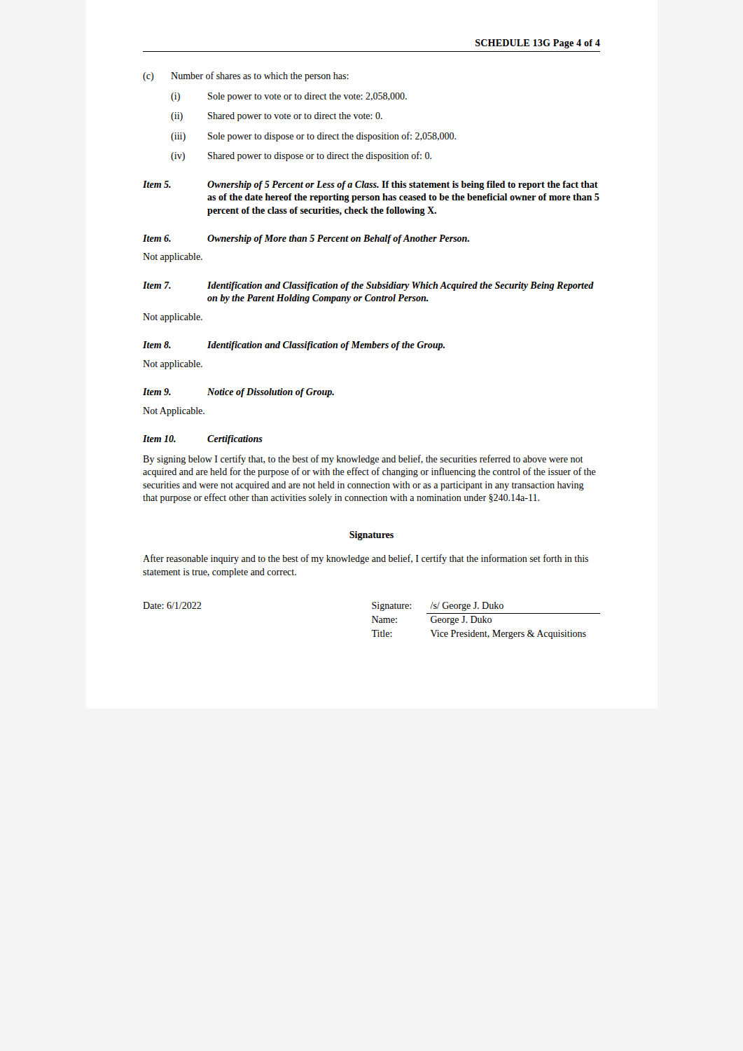SCHEDULE 13G Page 4 of 4
| (c) | Number of shares as to which the person has: |
| | (i) | Sole power to vote or to direct the vote: 2,058,000. |
| | (ii) | Shared power to vote or to direct the vote: 0. |
| | (iii) | Sole power to dispose or to direct the disposition of: 2,058,000. |
| | (iv) | Shared power to dispose or to direct the disposition of: 0. |
| Item 5. | Ownership of 5 Percent or Less of a Class. If this statement is being filed to report the fact that as of the date hereof the reporting person has ceased to be the beneficial owner of more than 5 percent of the class of securities, check the following X. |
| Item 6. | Ownership of More than 5 Percent on Behalf of Another Person. |
Not applicable.
| Item 7. | Identification and Classification of the Subsidiary Which Acquired the Security Being Reported on by the Parent Holding Company or Control Person. |
Not applicable.
| Item 8. | Identification and Classification of Members of the Group. |
Not applicable.
| Item 9. | Notice of Dissolution of Group. |
Not Applicable.
| Item 10. | Certifications |
By signing below I certify that, to the best of my knowledge and belief, the securities referred to above were not acquired and are held for the purpose of or with the effect of changing or influencing the control of the issuer of the securities and were not acquired and are not held in connection with or as a participant in any transaction having that purpose or effect other than activities solely in connection with a nomination under §240.14a-11.
Signatures
After reasonable inquiry and to the best of my knowledge and belief, I certify that the information set forth in this statement is true, complete and correct.
| Date: 6/1/2022 | / Signature: / /s/ George J. Duko / / Name: / George J. Duko / / Title: / Vice President, Mergers & Acquisitions / |